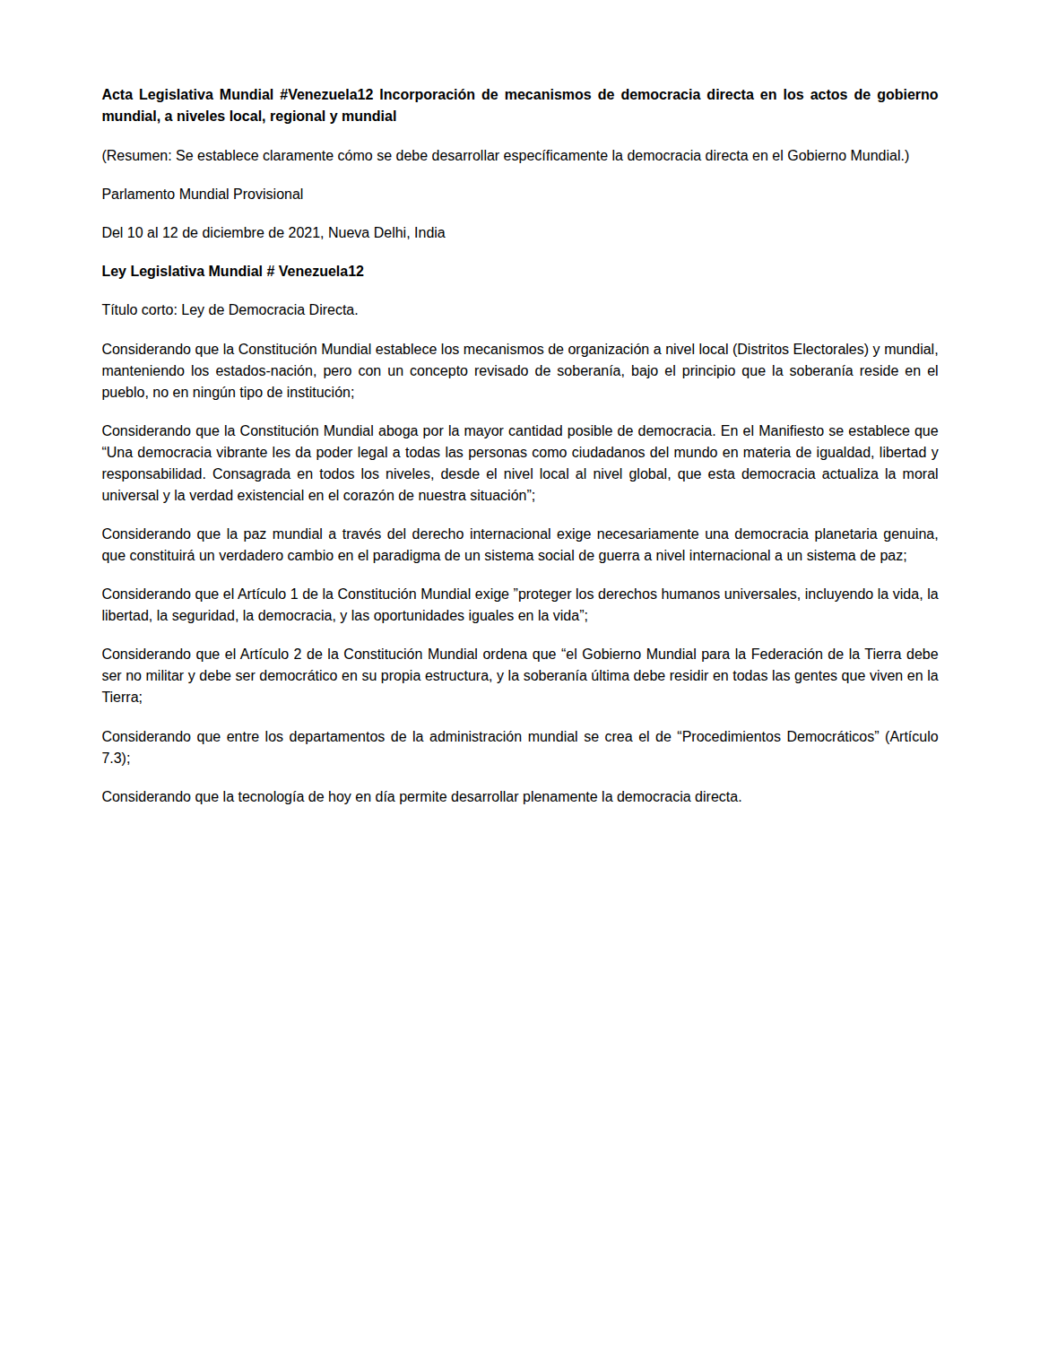Acta Legislativa Mundial #Venezuela12 Incorporación de mecanismos de democracia directa en los actos de gobierno mundial, a niveles local, regional y mundial
(Resumen: Se establece claramente cómo se debe desarrollar específicamente la democracia directa en el Gobierno Mundial.)
Parlamento Mundial Provisional
Del 10 al 12 de diciembre de 2021, Nueva Delhi, India
Ley Legislativa Mundial # Venezuela12
Título corto: Ley de Democracia Directa.
Considerando que la Constitución Mundial establece los mecanismos de organización a nivel local (Distritos Electorales) y mundial, manteniendo los estados-nación, pero con un concepto revisado de soberanía, bajo el principio que la soberanía reside en el pueblo, no en ningún tipo de institución;
Considerando que la Constitución Mundial aboga por la mayor cantidad posible de democracia. En el Manifiesto se establece que “Una democracia vibrante les da poder legal a todas las personas como ciudadanos del mundo en materia de igualdad, libertad y responsabilidad. Consagrada en todos los niveles, desde el nivel local al nivel global, que esta democracia actualiza la moral universal y la verdad existencial en el corazón de nuestra situación”;
Considerando que la paz mundial a través del derecho internacional exige necesariamente una democracia planetaria genuina, que constituirá un verdadero cambio en el paradigma de un sistema social de guerra a nivel internacional a un sistema de paz;
Considerando que el Artículo 1 de la Constitución Mundial exige ”proteger los derechos humanos universales, incluyendo la vida, la libertad, la seguridad, la democracia, y las oportunidades iguales en la vida”;
Considerando que el Artículo 2 de la Constitución Mundial ordena que “el Gobierno Mundial para la Federación de la Tierra debe ser no militar y debe ser democrático en su propia estructura, y la soberanía última debe residir en todas las gentes que viven en la Tierra;
Considerando que entre los departamentos de la administración mundial se crea el de “Procedimientos Democráticos” (Artículo 7.3);
Considerando que la tecnología de hoy en día permite desarrollar plenamente la democracia directa.